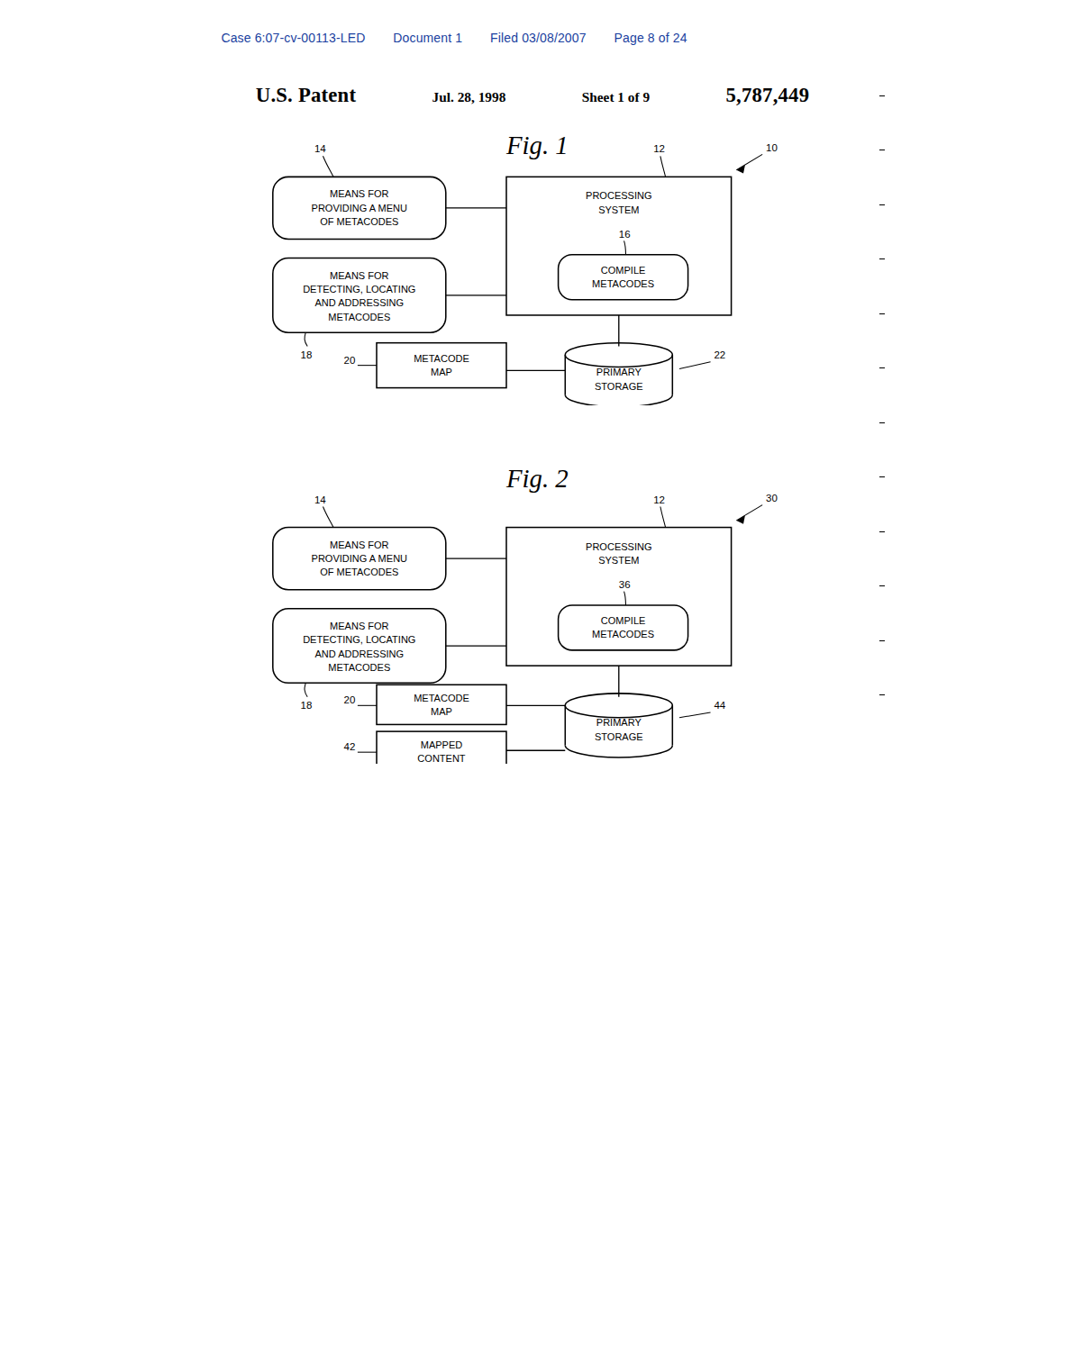Case 6:07-cv-00113-LED Document 1 Filed 03/08/2007 Page 8 of 24
U.S. Patent
Jul. 28, 1998
Sheet 1 of 9
5,787,449
Figure 1 Block diagram: Means for providing a menu of metacodes and Means for detecting, locating and addressing metacodes connect to a Processing system containing Compile metacodes; the processing system connects to Primary storage, which connects to a Metacode map. Fig. 1 14 12 10 MEANS FOR PROVIDING A MENU OF METACODES MEANS FOR DETECTING, LOCATING AND ADDRESSING METACODES 18 PROCESSING SYSTEM 16 COMPILE METACODES PRIMARY STORAGE 22 METACODE MAP 20
Figure 2 Block diagram: Means for providing a menu of metacodes and Means for detecting, locating and addressing metacodes connect to a Processing system containing Compile metacodes; the processing system connects to Primary storage, which connects to a Metacode map and Mapped content. Fig. 2 14 12 30 MEANS FOR PROVIDING A MENU OF METACODES MEANS FOR DETECTING, LOCATING AND ADDRESSING METACODES 18 PROCESSING SYSTEM 36 COMPILE METACODES PRIMARY STORAGE 44 METACODE MAP 20 MAPPED CONTENT 42